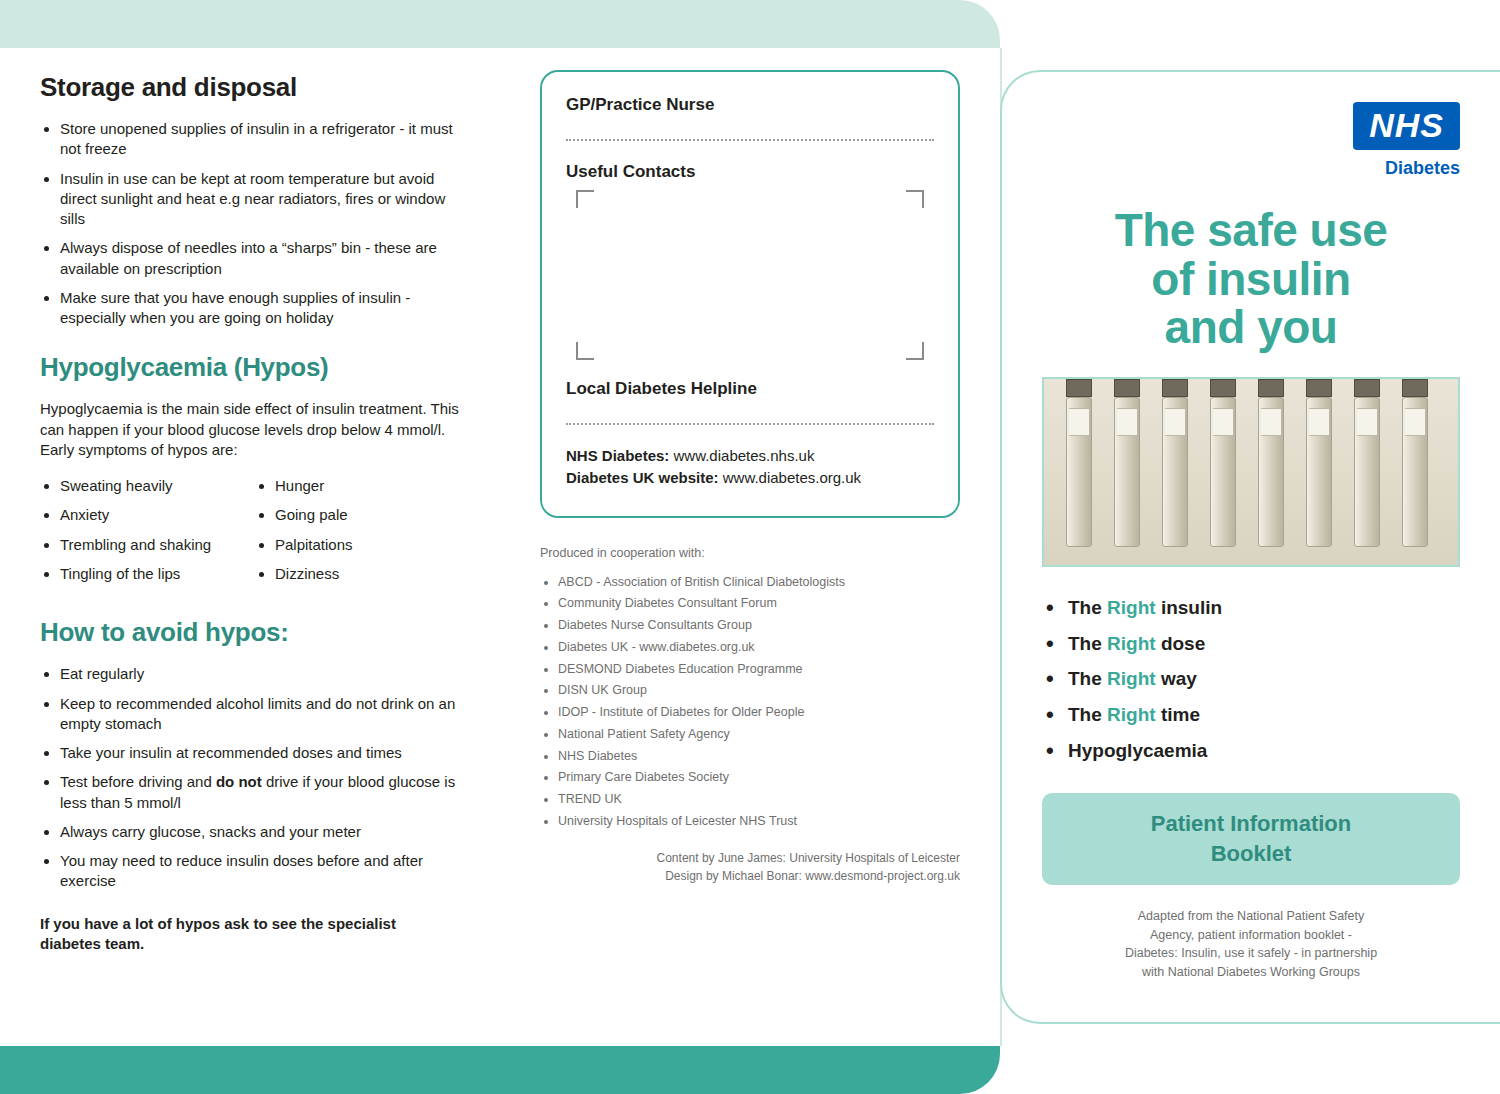Insulin Safety
Storage and disposal
Store unopened supplies of insulin in a refrigerator - it must not freeze
Insulin in use can be kept at room temperature but avoid direct sunlight and heat e.g near radiators, fires or window sills
Always dispose of needles into a “sharps” bin - these are available on prescription
Make sure that you have enough supplies of insulin - especially when you are going on holiday
Hypoglycaemia (Hypos)
Hypoglycaemia is the main side effect of insulin treatment. This can happen if your blood glucose levels drop below 4 mmol/l. Early symptoms of hypos are:
Sweating heavily
Anxiety
Trembling and shaking
Tingling of the lips
Hunger
Going pale
Palpitations
Dizziness
How to avoid hypos:
Eat regularly
Keep to recommended alcohol limits and do not drink on an empty stomach
Take your insulin at recommended doses and times
Test before driving and do not drive if your blood glucose is less than 5 mmol/l
Always carry glucose, snacks and your meter
You may need to reduce insulin doses before and after exercise
If you have a lot of hypos ask to see the specialist diabetes team.
GP/Practice Nurse
Useful Contacts
Local Diabetes Helpline
NHS Diabetes: www.diabetes.nhs.uk
Diabetes UK website: www.diabetes.org.uk
Produced in cooperation with:
ABCD - Association of British Clinical Diabetologists
Community Diabetes Consultant Forum
Diabetes Nurse Consultants Group
Diabetes UK - www.diabetes.org.uk
DESMOND Diabetes Education Programme
DISN UK Group
IDOP - Institute of Diabetes for Older People
National Patient Safety Agency
NHS Diabetes
Primary Care Diabetes Society
TREND UK
University Hospitals of Leicester NHS Trust
Content by June James: University Hospitals of Leicester
Design by Michael Bonar: www.desmond-project.org.uk
NHS
Diabetes
The safe use
of insulin
and you
The Right insulin
The Right dose
The Right way
The Right time
Hypoglycaemia
Patient Information
Booklet
Adapted from the National Patient Safety
Agency, patient information booklet -
Diabetes: Insulin, use it safely - in partnership
with National Diabetes Working Groups